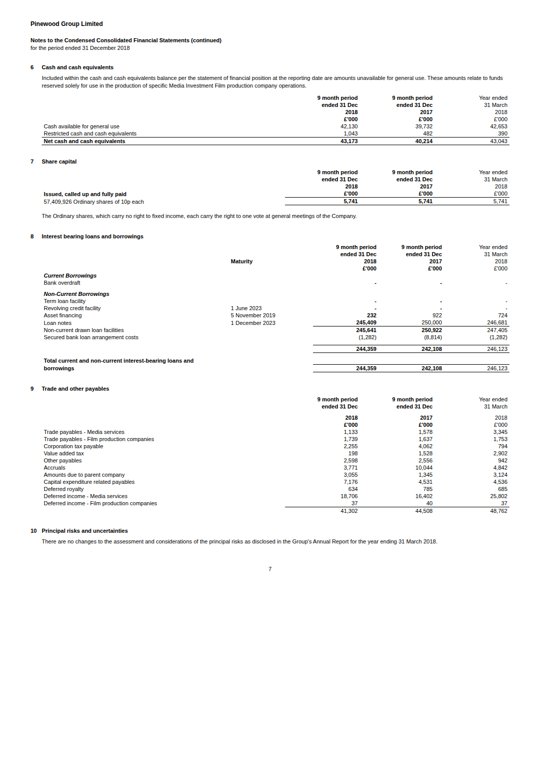Pinewood Group Limited
Notes to the Condensed Consolidated Financial Statements (continued)
for the period ended 31 December 2018
6 Cash and cash equivalents
Included within the cash and cash equivalents balance per the statement of financial position at the reporting date are amounts unavailable for general use. These amounts relate to funds reserved solely for use in the production of specific Media Investment Film production company operations.
| | 9 month period | 9 month period | Year ended |
| --- | --- | --- | --- |
| | ended 31 Dec | ended 31 Dec | 31 March |
| | 2018 | 2017 | 2018 |
| | £'000 | £'000 | £'000 |
| Cash available for general use | 42,130 | 39,732 | 42,653 |
| Restricted cash and cash equivalents | 1,043 | 482 | 390 |
| Net cash and cash equivalents | 43,173 | 40,214 | 43,043 |
7 Share capital
| | 9 month period | 9 month period | Year ended |
| --- | --- | --- | --- |
| | ended 31 Dec | ended 31 Dec | 31 March |
| | 2018 | 2017 | 2018 |
| Issued, called up and fully paid | £'000 | £'000 | £'000 |
| 57,409,926 Ordinary shares of 10p each | 5,741 | 5,741 | 5,741 |
The Ordinary shares, which carry no right to fixed income, each carry the right to one vote at general meetings of the Company.
8 Interest bearing loans and borrowings
| | | 9 month period | 9 month period | Year ended |
| --- | --- | --- | --- | --- |
| | | ended 31 Dec | ended 31 Dec | 31 March |
| | Maturity | 2018 | 2017 | 2018 |
| | | £'000 | £'000 | £'000 |
| Current Borrowings | | | | |
| Bank overdraft | | - | - | - |
| Non-Current Borrowings | | | | |
| Term loan facility | | - | - | - |
| Revolving credit facility | 1 June 2023 | - | - | - |
| Asset financing | 5 November 2019 | 232 | 922 | 724 |
| Loan notes | 1 December 2023 | 245,409 | 250,000 | 246,681 |
| Non-current drawn loan facilities | | 245,641 | 250,922 | 247,405 |
| Secured bank loan arrangement costs | | (1,282) | (8,814) | (1,282) |
| | | 244,359 | 242,108 | 246,123 |
| Total current and non-current interest-bearing loans and | | | | |
| borrowings | | 244,359 | 242,108 | 246,123 |
9 Trade and other payables
| | 9 month period | 9 month period | Year ended |
| --- | --- | --- | --- |
| | ended 31 Dec | ended 31 Dec | 31 March |
| | 2018 | 2017 | 2018 |
| | £'000 | £'000 | £'000 |
| Trade payables - Media services | 1,133 | 1,578 | 3,345 |
| Trade payables - Film production companies | 1,739 | 1,637 | 1,753 |
| Corporation tax payable | 2,255 | 4,062 | 794 |
| Value added tax | 198 | 1,528 | 2,902 |
| Other payables | 2,598 | 2,556 | 942 |
| Accruals | 3,771 | 10,044 | 4,842 |
| Amounts due to parent company | 3,055 | 1,345 | 3,124 |
| Capital expenditure related payables | 7,176 | 4,531 | 4,536 |
| Deferred royalty | 634 | 785 | 685 |
| Deferred income - Media services | 18,706 | 16,402 | 25,802 |
| Deferred income - Film production companies | 37 | 40 | 37 |
| | 41,302 | 44,508 | 48,762 |
10 Principal risks and uncertainties
There are no changes to the assessment and considerations of the principal risks as disclosed in the Group's Annual Report for the year ending 31 March 2018.
7